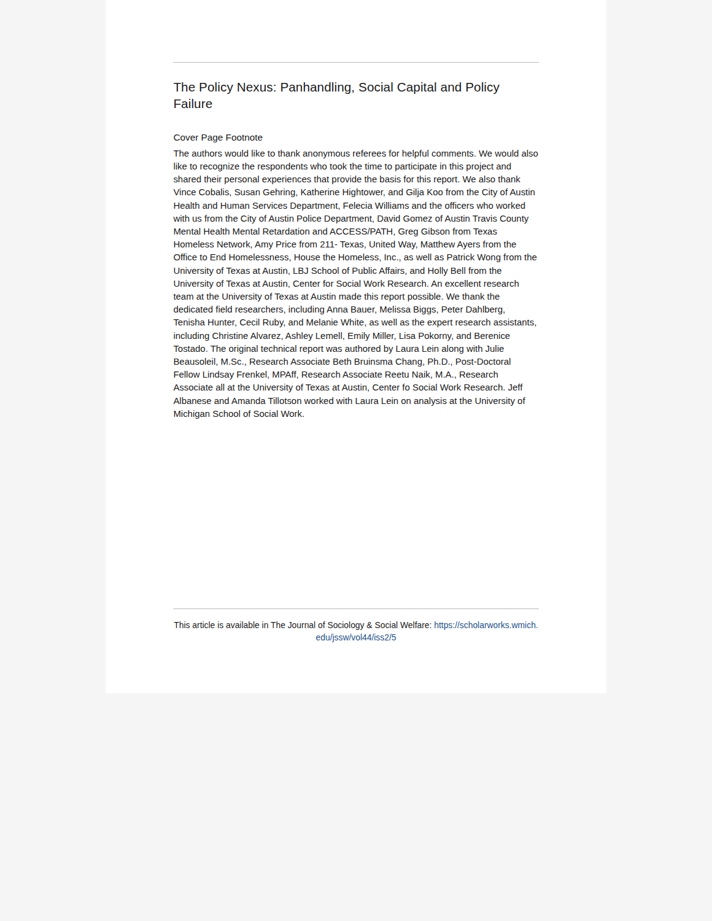The Policy Nexus: Panhandling, Social Capital and Policy Failure
Cover Page Footnote
The authors would like to thank anonymous referees for helpful comments. We would also like to recognize the respondents who took the time to participate in this project and shared their personal experiences that provide the basis for this report. We also thank Vince Cobalis, Susan Gehring, Katherine Hightower, and Gilja Koo from the City of Austin Health and Human Services Department, Felecia Williams and the officers who worked with us from the City of Austin Police Department, David Gomez of Austin Travis County Mental Health Mental Retardation and ACCESS/PATH, Greg Gibson from Texas Homeless Network, Amy Price from 211- Texas, United Way, Matthew Ayers from the Office to End Homelessness, House the Homeless, Inc., as well as Patrick Wong from the University of Texas at Austin, LBJ School of Public Affairs, and Holly Bell from the University of Texas at Austin, Center for Social Work Research. An excellent research team at the University of Texas at Austin made this report possible. We thank the dedicated field researchers, including Anna Bauer, Melissa Biggs, Peter Dahlberg, Tenisha Hunter, Cecil Ruby, and Melanie White, as well as the expert research assistants, including Christine Alvarez, Ashley Lemell, Emily Miller, Lisa Pokorny, and Berenice Tostado. The original technical report was authored by Laura Lein along with Julie Beausoleil, M.Sc., Research Associate Beth Bruinsma Chang, Ph.D., Post-Doctoral Fellow Lindsay Frenkel, MPAff, Research Associate Reetu Naik, M.A., Research Associate all at the University of Texas at Austin, Center fo Social Work Research. Jeff Albanese and Amanda Tillotson worked with Laura Lein on analysis at the University of Michigan School of Social Work.
This article is available in The Journal of Sociology & Social Welfare: https://scholarworks.wmich.edu/jssw/vol44/iss2/5